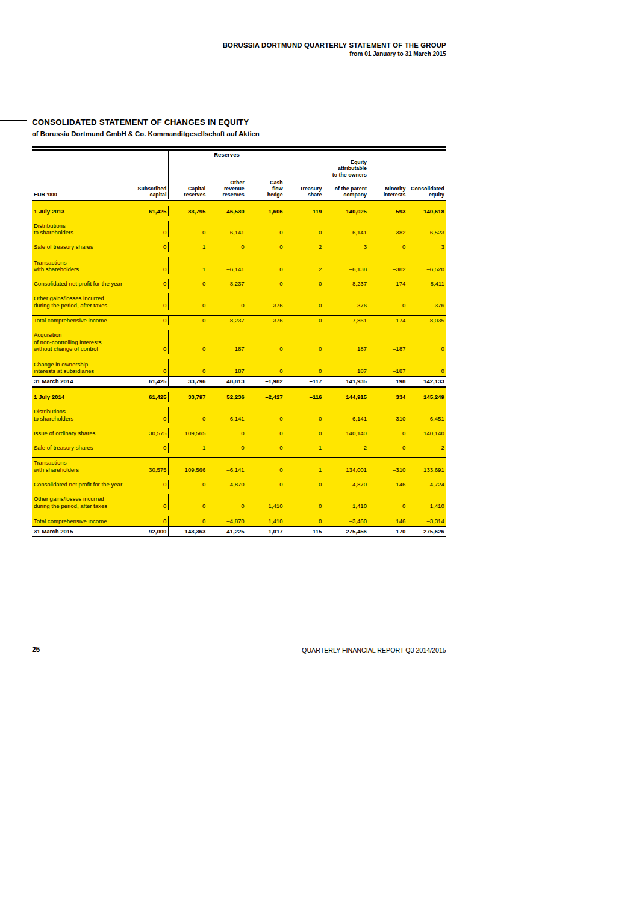BORUSSIA DORTMUND QUARTERLY STATEMENT OF THE GROUP
from 01 January to 31 March 2015
CONSOLIDATED STATEMENT OF CHANGES IN EQUITY
of Borussia Dortmund GmbH & Co. Kommanditgesellschaft auf Aktien
| | | Reserves | | | | |
| --- | --- | --- | --- | --- | --- | --- |
| | | | | | | Equity attributable to the owners | | |
| EUR '000 | Subscribed capital | Capital reserves | Other revenue reserves | Cash flow hedge | Treasury share | of the parent company | Minority interests | Consolidated equity |
| 1 July 2013 | 61,425 | 33,795 | 46,530 | –1,606 | –119 | 140,025 | 593 | 140,618 |
| Distributions to shareholders | 0 | 0 | –6,141 | 0 | 0 | –6,141 | –382 | –6,523 |
| Sale of treasury shares | 0 | 1 | 0 | 0 | 2 | 3 | 0 | 3 |
| Transactions with shareholders | 0 | 1 | –6,141 | 0 | 2 | –6,138 | –382 | –6,520 |
| Consolidated net profit for the year | 0 | 0 | 8,237 | 0 | 0 | 8,237 | 174 | 8,411 |
| Other gains/losses incurred during the period, after taxes | 0 | 0 | 0 | –376 | 0 | –376 | 0 | –376 |
| Total comprehensive income | 0 | 0 | 8,237 | –376 | 0 | 7,861 | 174 | 8,035 |
| Acquisition of non-controlling interests without change of control | 0 | 0 | 187 | 0 | 0 | 187 | –187 | 0 |
| Change in ownership interests at subsidiaries | 0 | 0 | 187 | 0 | 0 | 187 | –187 | 0 |
| 31 March 2014 | 61,425 | 33,796 | 48,813 | –1,982 | –117 | 141,935 | 198 | 142,133 |
| 1 July 2014 | 61,425 | 33,797 | 52,236 | –2,427 | –116 | 144,915 | 334 | 145,249 |
| Distributions to shareholders | 0 | 0 | –6,141 | 0 | 0 | –6,141 | –310 | –6,451 |
| Issue of ordinary shares | 30,575 | 109,565 | 0 | 0 | 0 | 140,140 | 0 | 140,140 |
| Sale of treasury shares | 0 | 1 | 0 | 0 | 1 | 2 | 0 | 2 |
| Transactions with shareholders | 30,575 | 109,566 | –6,141 | 0 | 1 | 134,001 | –310 | 133,691 |
| Consolidated net profit for the year | 0 | 0 | –4,870 | 0 | 0 | –4,870 | 146 | –4,724 |
| Other gains/losses incurred during the period, after taxes | 0 | 0 | 0 | 1,410 | 0 | 1,410 | 0 | 1,410 |
| Total comprehensive income | 0 | 0 | –4,870 | 1,410 | 0 | –3,460 | 146 | –3,314 |
| 31 March 2015 | 92,000 | 143,363 | 41,225 | –1,017 | –115 | 275,456 | 170 | 275,626 |
25
QUARTERLY FINANCIAL REPORT Q3 2014/2015